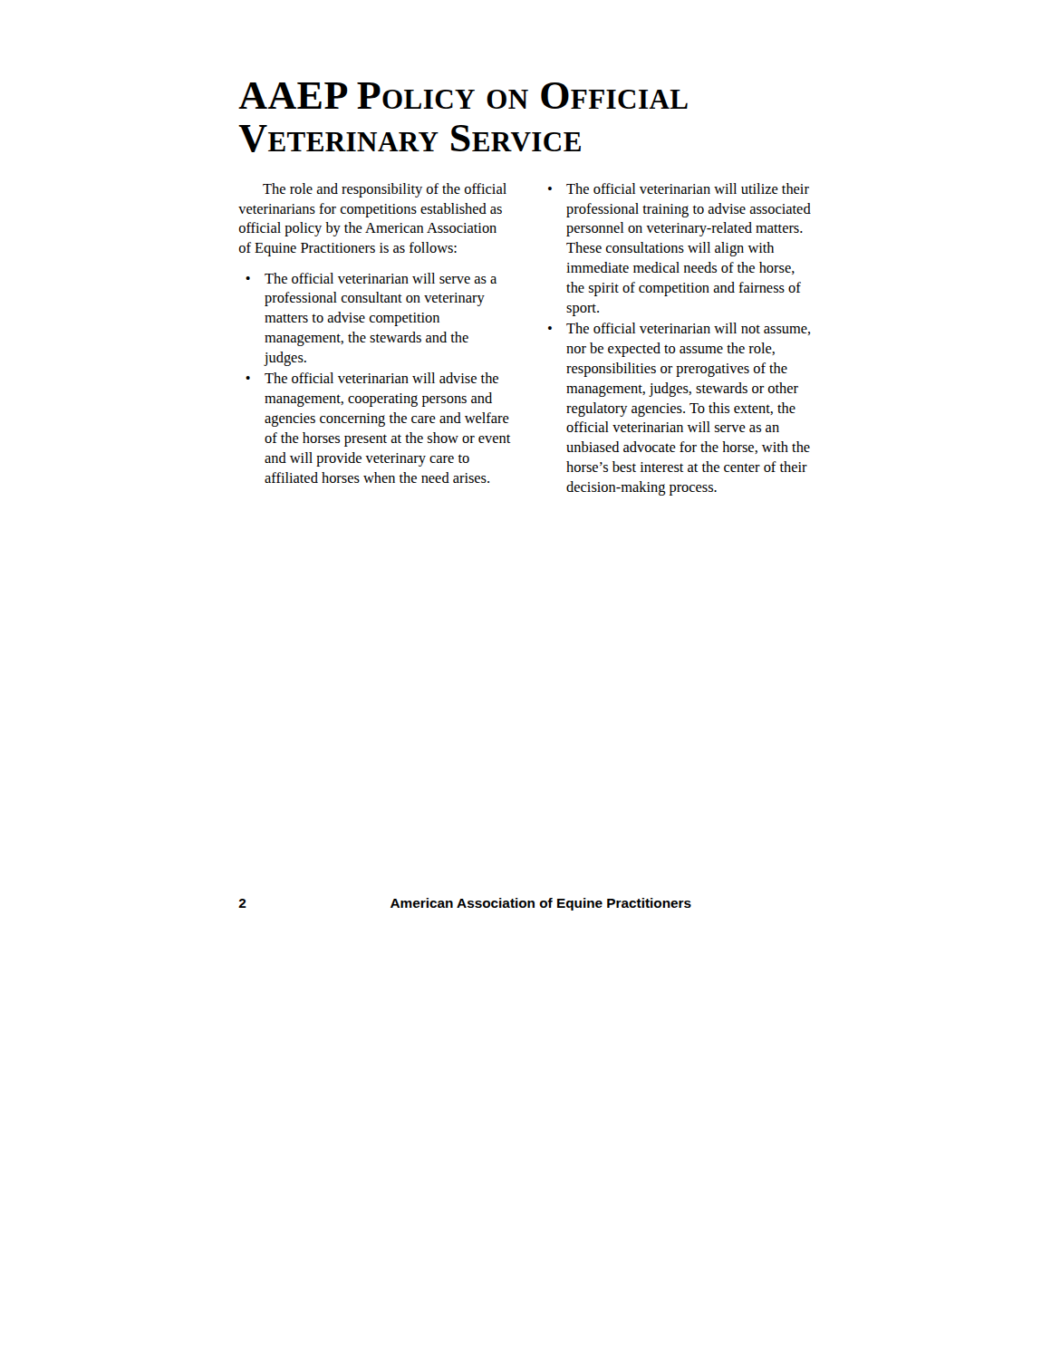AAEP Policy on Official
Veterinary Service
The role and responsibility of the official veterinarians for competitions established as official policy by the American Association of Equine Practitioners is as follows:
The official veterinarian will serve as a professional consultant on veterinary matters to advise competition management, the stewards and the judges.
The official veterinarian will advise the management, cooperating persons and agencies concerning the care and welfare of the horses present at the show or event and will provide veterinary care to affiliated horses when the need arises.
The official veterinarian will utilize their professional training to advise associated personnel on veterinary-related matters. These consultations will align with immediate medical needs of the horse, the spirit of competition and fairness of sport.
The official veterinarian will not assume, nor be expected to assume the role, responsibilities or prerogatives of the management, judges, stewards or other regulatory agencies. To this extent, the official veterinarian will serve as an unbiased advocate for the horse, with the horse’s best interest at the center of their decision-making process.
2
American Association of Equine Practitioners